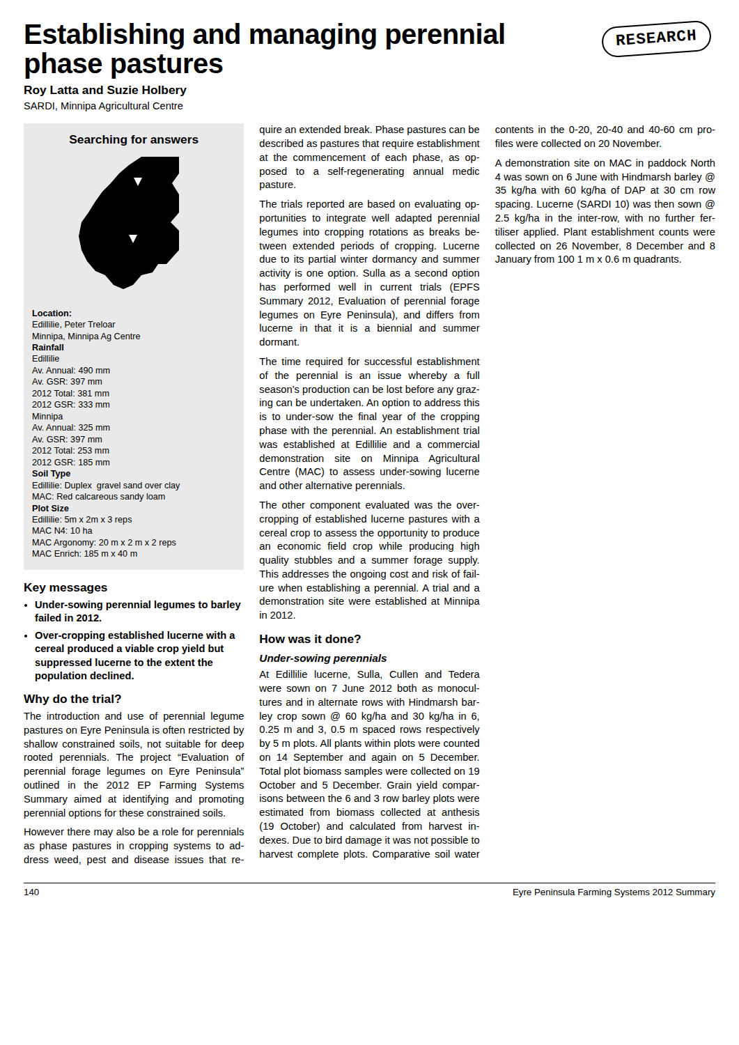RESEARCH
Establishing and managing perennial phase pastures
Roy Latta and Suzie Holbery
SARDI, Minnipa Agricultural Centre
Searching for answers
Location:
Edillilie, Peter Treloar
Minnipa, Minnipa Ag Centre
Rainfall
Edillilie
Av. Annual: 490 mm
Av. GSR: 397 mm
2012 Total: 381 mm
2012 GSR: 333 mm
Minnipa
Av. Annual: 325 mm
Av. GSR: 397 mm
2012 Total: 253 mm
2012 GSR: 185 mm
Soil Type
Edillilie: Duplex gravel sand over clay
MAC: Red calcareous sandy loam
Plot Size
Edillilie: 5m x 2m x 3 reps
MAC N4: 10 ha
MAC Argonomy: 20 m x 2 m x 2 reps
MAC Enrich: 185 m x 40 m
Key messages
Under-sowing perennial legumes to barley failed in 2012.
Over-cropping established lucerne with a cereal produced a viable crop yield but suppressed lucerne to the extent the population declined.
Why do the trial?
The introduction and use of perennial legume pastures on Eyre Peninsula is often restricted by shallow constrained soils, not suitable for deep rooted perennials. The project “Evaluation of perennial forage legumes on Eyre Peninsula” outlined in the 2012 EP Farming Systems Summary aimed at identifying and promoting perennial options for these constrained soils.
However there may also be a role for perennials as phase pastures in cropping systems to address weed, pest and disease issues that require an extended break. Phase pastures can be described as pastures that require establishment at the commencement of each phase, as opposed to a self-regenerating annual medic pasture.
The trials reported are based on evaluating opportunities to integrate well adapted perennial legumes into cropping rotations as breaks between extended periods of cropping. Lucerne due to its partial winter dormancy and summer activity is one option. Sulla as a second option has performed well in current trials (EPFS Summary 2012, Evaluation of perennial forage legumes on Eyre Peninsula), and differs from lucerne in that it is a biennial and summer dormant.
The time required for successful establishment of the perennial is an issue whereby a full season’s production can be lost before any grazing can be undertaken. An option to address this is to under-sow the final year of the cropping phase with the perennial. An establishment trial was established at Edillilie and a commercial demonstration site on Minnipa Agricultural Centre (MAC) to assess under-sowing lucerne and other alternative perennials.
The other component evaluated was the over-cropping of established lucerne pastures with a cereal crop to assess the opportunity to produce an economic field crop while producing high quality stubbles and a summer forage supply. This addresses the ongoing cost and risk of failure when establishing a perennial. A trial and a demonstration site were established at Minnipa in 2012.
How was it done?
Under-sowing perennials
At Edillilie lucerne, Sulla, Cullen and Tedera were sown on 7 June 2012 both as monocultures and in alternate rows with Hindmarsh barley crop sown @ 60 kg/ha and 30 kg/ha in 6, 0.25 m and 3, 0.5 m spaced rows respectively by 5 m plots. All plants within plots were counted on 14 September and again on 5 December. Total plot biomass samples were collected on 19 October and 5 December. Grain yield comparisons between the 6 and 3 row barley plots were estimated from biomass collected at anthesis (19 October) and calculated from harvest indexes. Due to bird damage it was not possible to harvest complete plots. Comparative soil water contents in the 0-20, 20-40 and 40-60 cm profiles were collected on 20 November.
A demonstration site on MAC in paddock North 4 was sown on 6 June with Hindmarsh barley @ 35 kg/ha with 60 kg/ha of DAP at 30 cm row spacing. Lucerne (SARDI 10) was then sown @ 2.5 kg/ha in the inter-row, with no further fertiliser applied. Plant establishment counts were collected on 26 November, 8 December and 8 January from 100 1 m x 0.6 m quadrants.
140 Eyre Peninsula Farming Systems 2012 Summary